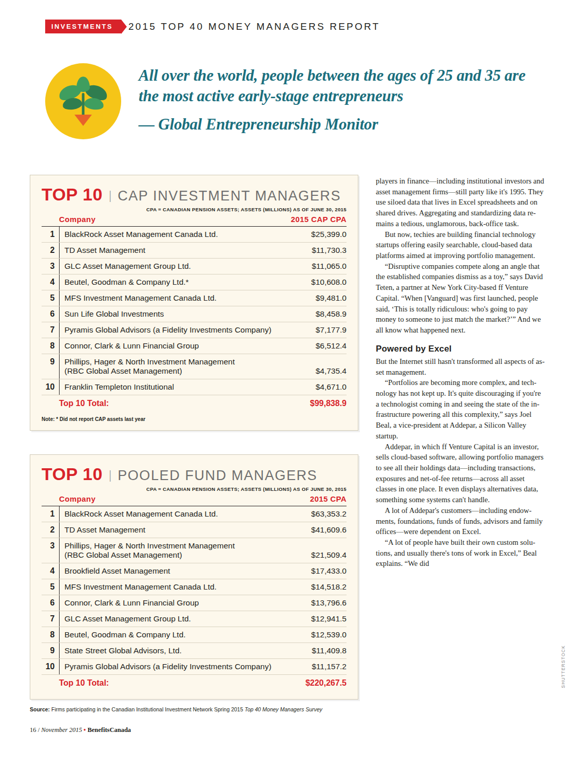Investments
2015 Top 40 Money Managers Report
All over the world, people between the ages of 25 and 35 are the most active early-stage entrepreneurs
— Global Entrepreneurship Monitor
TOP 10 | Cap Investment Managers
CPA = CANADIAN PENSION ASSETS; ASSETS (MILLIONS) AS OF JUNE 30, 2015
| | Company | 2015 CAP CPA |
| --- | --- | --- |
| 1 | BlackRock Asset Management Canada Ltd. | $25,399.0 |
| 2 | TD Asset Management | $11,730.3 |
| 3 | GLC Asset Management Group Ltd. | $11,065.0 |
| 4 | Beutel, Goodman & Company Ltd.* | $10,608.0 |
| 5 | MFS Investment Management Canada Ltd. | $9,481.0 |
| 6 | Sun Life Global Investments | $8,458.9 |
| 7 | Pyramis Global Advisors (a Fidelity Investments Company) | $7,177.9 |
| 8 | Connor, Clark & Lunn Financial Group | $6,512.4 |
| 9 | Phillips, Hager & North Investment Management (RBC Global Asset Management) | $4,735.4 |
| 10 | Franklin Templeton Institutional | $4,671.0 |
| | Top 10 Total: | $99,838.9 |
Note: * Did not report CAP assets last year
TOP 10 | Pooled Fund Managers
CPA = CANADIAN PENSION ASSETS; ASSETS (MILLIONS) AS OF JUNE 30, 2015
| | Company | 2015 CPA |
| --- | --- | --- |
| 1 | BlackRock Asset Management Canada Ltd. | $63,353.2 |
| 2 | TD Asset Management | $41,609.6 |
| 3 | Phillips, Hager & North Investment Management (RBC Global Asset Management) | $21,509.4 |
| 4 | Brookfield Asset Management | $17,433.0 |
| 5 | MFS Investment Management Canada Ltd. | $14,518.2 |
| 6 | Connor, Clark & Lunn Financial Group | $13,796.6 |
| 7 | GLC Asset Management Group Ltd. | $12,941.5 |
| 8 | Beutel, Goodman & Company Ltd. | $12,539.0 |
| 9 | State Street Global Advisors, Ltd. | $11,409.8 |
| 10 | Pyramis Global Advisors (a Fidelity Investments Company) | $11,157.2 |
| | Top 10 Total: | $220,267.5 |
Source: Firms participating in the Canadian Institutional Investment Network Spring 2015 Top 40 Money Managers Survey
players in finance—including institutional investors and asset management firms—still party like it's 1995. They use siloed data that lives in Excel spreadsheets and on shared drives. Aggregating and standardizing data remains a tedious, unglamorous, back-office task.
But now, techies are building financial technology startups offering easily searchable, cloud-based data platforms aimed at improving portfolio management.
“Disruptive companies compete along an angle that the established companies dismiss as a toy,” says David Teten, a partner at New York City-based ff Venture Capital. “When [Vanguard] was first launched, people said, ‘This is totally ridiculous: who's going to pay money to someone to just match the market?’” And we all know what happened next.
Powered by Excel
But the Internet still hasn't transformed all aspects of asset management.
“Portfolios are becoming more complex, and technology has not kept up. It's quite discouraging if you're a technologist coming in and seeing the state of the infrastructure powering all this complexity,” says Joel Beal, a vice-president at Addepar, a Silicon Valley startup.
Addepar, in which ff Venture Capital is an investor, sells cloud-based software, allowing portfolio managers to see all their holdings data—including transactions, exposures and net-of-fee returns—across all asset classes in one place. It even displays alternatives data, something some systems can't handle.
A lot of Addepar's customers—including endowments, foundations, funds of funds, advisors and family offices—were dependent on Excel.
“A lot of people have built their own custom solutions, and usually there's tons of work in Excel,” Beal explains. “We did
Shutterstock
16 / November 2015 • BenefitsCanada